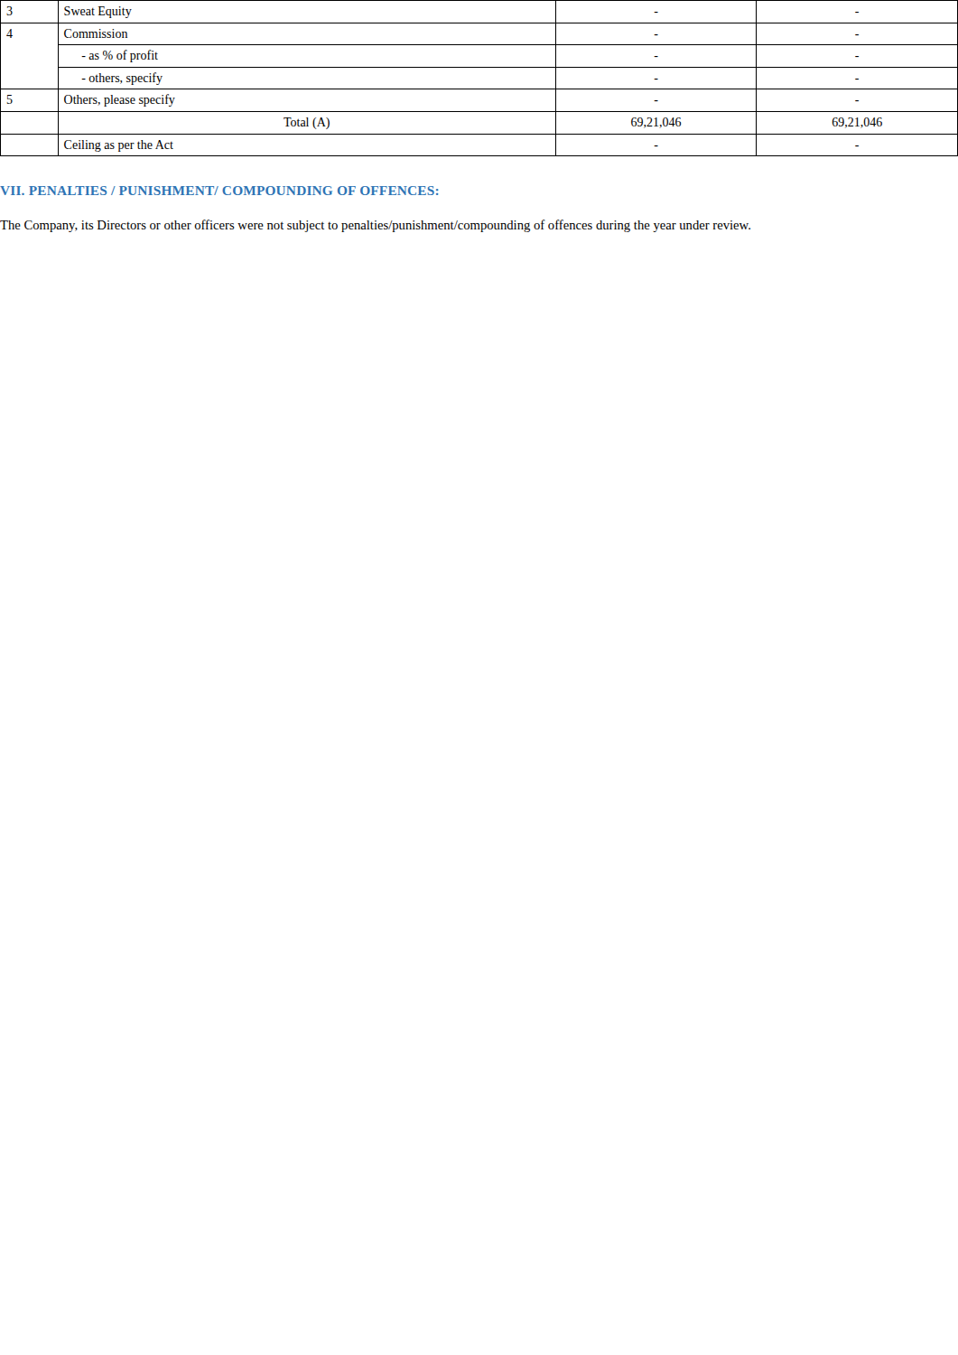| 3 | Sweat Equity | - | - |
| 4 | Commission | - | - |
| as % of profit | - | - |
| others, specify | - | - |
| 5 | Others, please specify | - | - |
| | Total (A) | 69,21,046 | 69,21,046 |
| | Ceiling as per the Act | - | - |
VII. PENALTIES / PUNISHMENT/ COMPOUNDING OF OFFENCES:
The Company, its Directors or other officers were not subject to penalties/punishment/compounding of offences during the year under review.